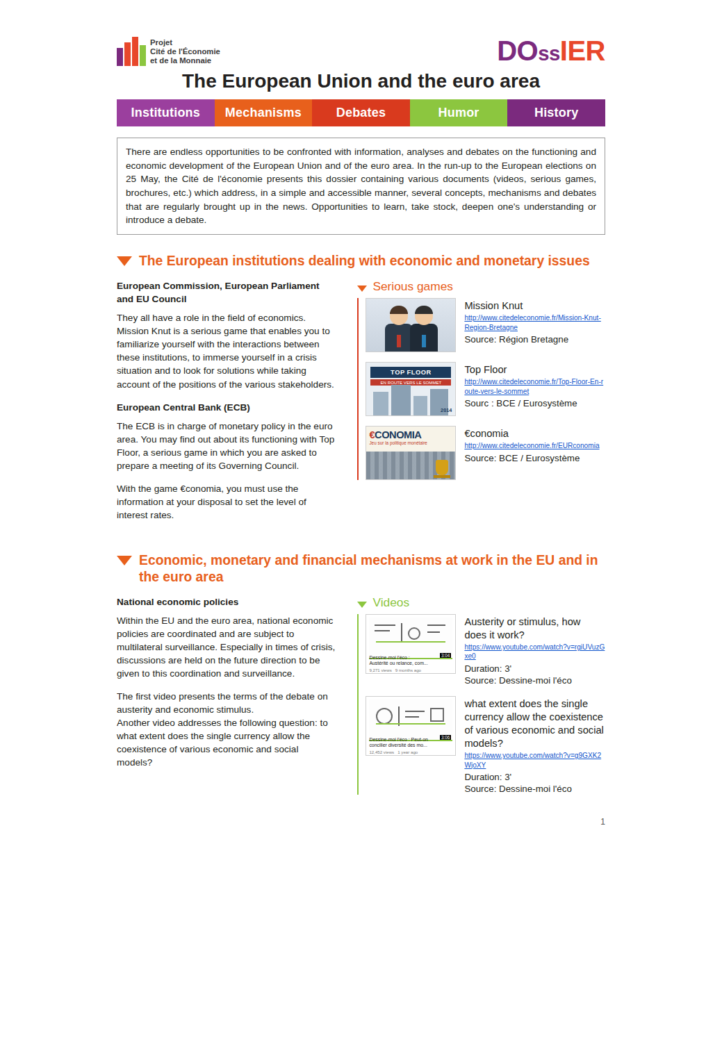Projet
Cité de l'Économie
et de la Monnaie
DOss IER
The European Union and the euro area
Institutions
Mechanisms
Debates
Humor
History
There are endless opportunities to be confronted with information, analyses and debates on the functioning and economic development of the European Union and of the euro area. In the run-up to the European elections on 25 May, the Cité de l'économie presents this dossier containing various documents (videos, serious games, brochures, etc.) which address, in a simple and accessible manner, several concepts, mechanisms and debates that are regularly brought up in the news. Opportunities to learn, take stock, deepen one's understanding or introduce a debate.
The European institutions dealing with economic and monetary issues
European Commission, European Parliament and EU Council
They all have a role in the field of economics. Mission Knut is a serious game that enables you to familiarize yourself with the interactions between these institutions, to immerse yourself in a crisis situation and to look for solutions while taking account of the positions of the various stakeholders.
European Central Bank (ECB)
The ECB is in charge of monetary policy in the euro area. You may find out about its functioning with Top Floor, a serious game in which you are asked to prepare a meeting of its Governing Council.
With the game €conomia, you must use the information at your disposal to set the level of interest rates.
Serious games
Mission Knut
http://www.citedeleconomie.fr/Mission-Knut-Region-Bretagne
Source: Région Bretagne
TOP FLOOR
EN ROUTE VERS LE SOMMET
2014
Top Floor
http://www.citedeleconomie.fr/Top-Floor-En-route-vers-le-sommet
Sourc : BCE / Eurosystème
€CONOMIA
Jeu sur la politique monétaire
€conomia
http://www.citedeleconomie.fr/EURconomia
Source: BCE / Eurosystème
Economic, monetary and financial mechanisms at work in the EU and in the euro area
National economic policies
Within the EU and the euro area, national economic policies are coordinated and are subject to multilateral surveillance. Especially in times of crisis, discussions are held on the future direction to be given to this coordination and surveillance.
The first video presents the terms of the debate on austerity and economic stimulus.
Another video addresses the following question: to what extent does the single currency allow the coexistence of various economic and social models?
Videos
3:04
Dessine-moi l'éco :
Austérité ou relance, com...
9,271 views 9 months ago
Austerity or stimulus, how does it work?
https://www.youtube.com/watch?v=rgiUVuzGxe0
Duration: 3'
Source: Dessine-moi l'éco
3:06
Dessine-moi l'éco : Peut-on
concilier diversité des mo...
12,452 views 1 year ago
what extent does the single currency allow the coexistence of various economic and social models?
https://www.youtube.com/watch?v=g9GXK2WjoXY
Duration: 3'
Source: Dessine-moi l'éco
1